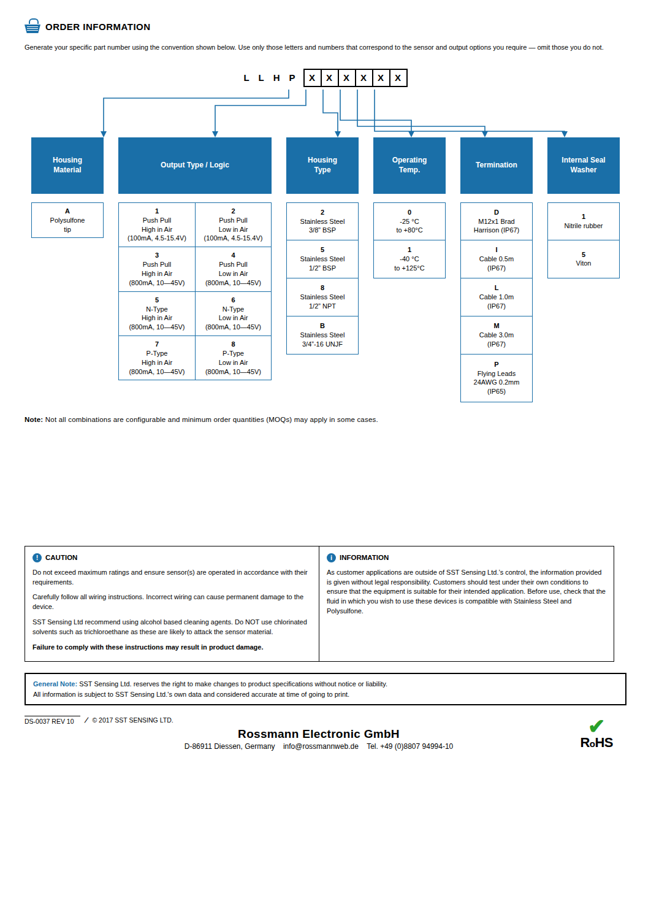ORDER INFORMATION
Generate your specific part number using the convention shown below. Use only those letters and numbers that correspond to the sensor and output options you require — omit those you do not.
LLHP
XXXXXX
Housing
Material
A Polysulfone
tip
Output Type / Logic
1 Push Pull
High in Air
(100mA, 4.5-15.4V)
3 Push Pull
High in Air
(800mA, 10—45V)
5 N-Type
High in Air
(800mA, 10—45V)
7 P-Type
High in Air
(800mA, 10—45V)
2 Push Pull
Low in Air
(100mA, 4.5-15.4V)
4 Push Pull
Low in Air
(800mA, 10—45V)
6 N-Type
Low in Air
(800mA, 10—45V)
8 P-Type
Low in Air
(800mA, 10—45V)
Housing
Type
2 Stainless Steel
3/8” BSP
5 Stainless Steel
1/2” BSP
8 Stainless Steel
1/2” NPT
B Stainless Steel
3/4”-16 UNJF
Operating
Temp.
0 -25 °C
to +80°C
1 -40 °C
to +125°C
Termination
D M12x1 Brad
Harrison (IP67)
I Cable 0.5m
(IP67)
L Cable 1.0m
(IP67)
M Cable 3.0m
(IP67)
P Flying Leads
24AWG 0.2mm
(IP65)
Internal Seal
Washer
1 Nitrile rubber
5 Viton
Note: Not all combinations are configurable and minimum order quantities (MOQs) may apply in some cases.
! CAUTION
Do not exceed maximum ratings and ensure sensor(s) are operated in accordance with their requirements.
Carefully follow all wiring instructions. Incorrect wiring can cause permanent damage to the device.
SST Sensing Ltd recommend using alcohol based cleaning agents. Do NOT use chlorinated solvents such as trichloroethane as these are likely to attack the sensor material.
Failure to comply with these instructions may result in product damage.
i INFORMATION
As customer applications are outside of SST Sensing Ltd.’s control, the information provided is given without legal responsibility. Customers should test under their own conditions to ensure that the equipment is suitable for their intended application. Before use, check that the fluid in which you wish to use these devices is compatible with Stainless Steel and Polysulfone.
General Note: SST Sensing Ltd. reserves the right to make changes to product specifications without notice or liability.
All information is subject to SST Sensing Ltd.'s own data and considered accurate at time of going to print.
DS-0037 REV 10 / © 2017 SST SENSING LTD.
Rossmann Electronic GmbH
D-86911 Diessen, Germany info@rossmannweb.de Tel. +49 (0)8807 94994-10
✔
Ro HS